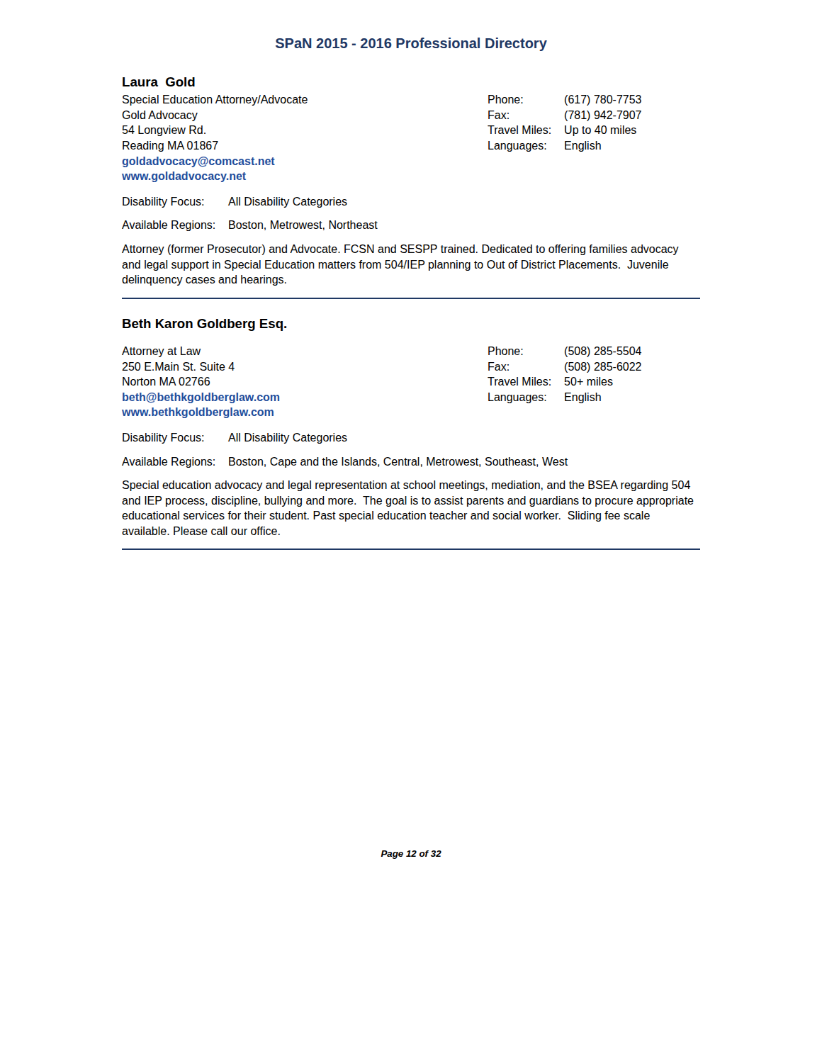SPaN 2015 - 2016 Professional Directory
Laura Gold
Special Education Attorney/Advocate
Gold Advocacy
54 Longview Rd.
Reading MA 01867
goldadvocacy@comcast.net
www.goldadvocacy.net
| Phone: | (617) 780-7753 |
| Fax: | (781) 942-7907 |
| Travel Miles: | Up to 40 miles |
| Languages: | English |
Disability Focus: All Disability Categories
Available Regions: Boston, Metrowest, Northeast
Attorney (former Prosecutor) and Advocate. FCSN and SESPP trained. Dedicated to offering families advocacy and legal support in Special Education matters from 504/IEP planning to Out of District Placements. Juvenile delinquency cases and hearings.
Beth Karon Goldberg Esq.
Attorney at Law
250 E.Main St. Suite 4
Norton MA 02766
beth@bethkgoldberglaw.com
www.bethkgoldberglaw.com
| Phone: | (508) 285-5504 |
| Fax: | (508) 285-6022 |
| Travel Miles: | 50+ miles |
| Languages: | English |
Disability Focus: All Disability Categories
Available Regions: Boston, Cape and the Islands, Central, Metrowest, Southeast, West
Special education advocacy and legal representation at school meetings, mediation, and the BSEA regarding 504 and IEP process, discipline, bullying and more. The goal is to assist parents and guardians to procure appropriate educational services for their student. Past special education teacher and social worker. Sliding fee scale available. Please call our office.
Page 12 of 32